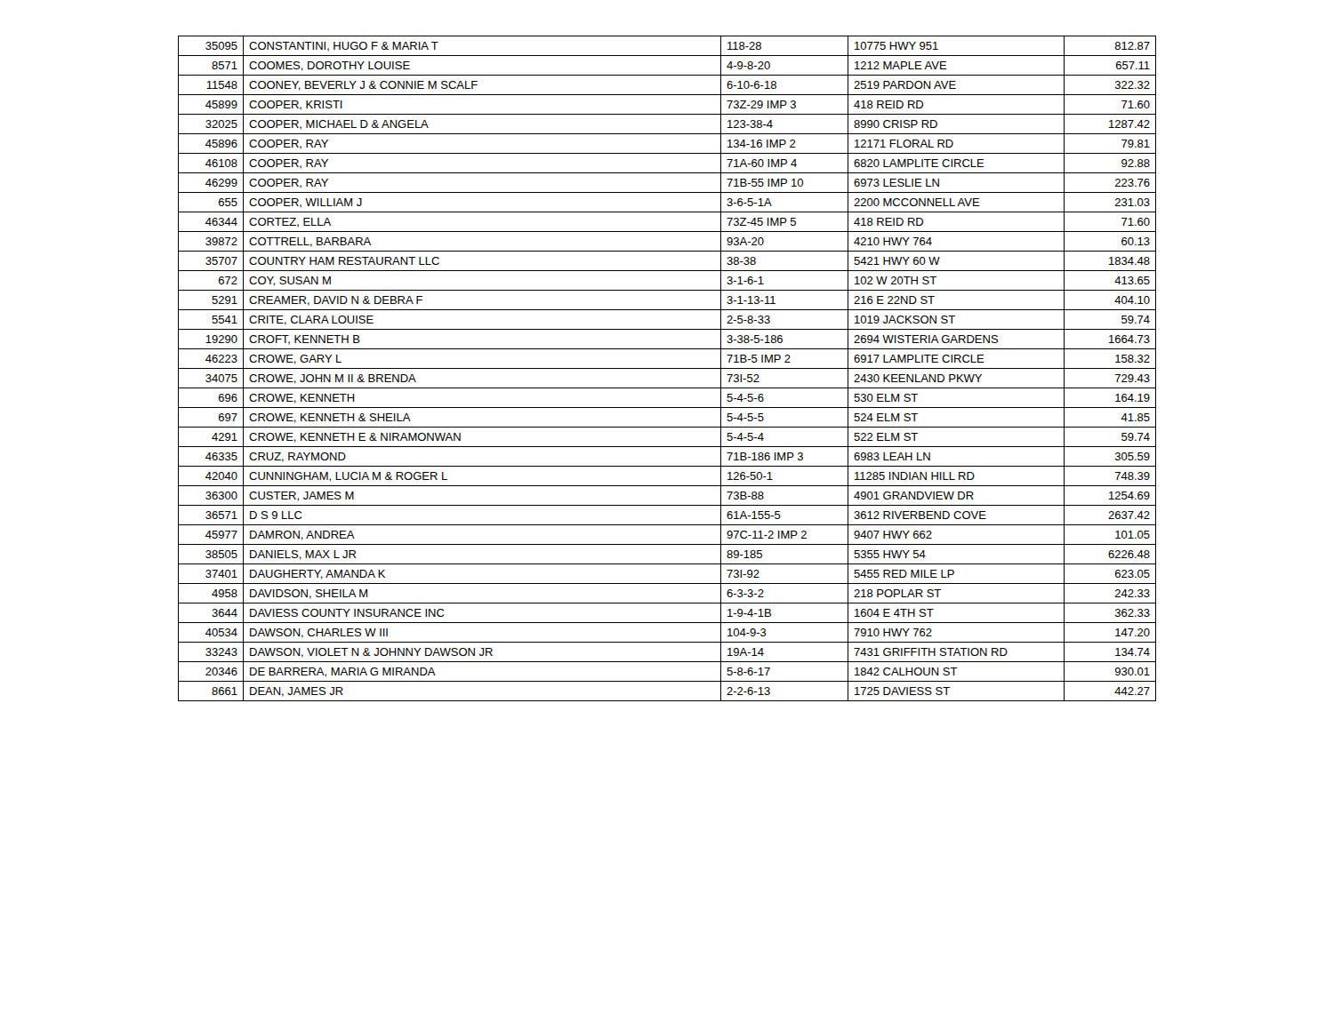| 35095 | CONSTANTINI, HUGO F & MARIA T | 118-28 | 10775 HWY 951 | 812.87 |
| 8571 | COOMES, DOROTHY LOUISE | 4-9-8-20 | 1212 MAPLE AVE | 657.11 |
| 11548 | COONEY, BEVERLY J & CONNIE M SCALF | 6-10-6-18 | 2519 PARDON AVE | 322.32 |
| 45899 | COOPER, KRISTI | 73Z-29 IMP 3 | 418 REID RD | 71.60 |
| 32025 | COOPER, MICHAEL D & ANGELA | 123-38-4 | 8990 CRISP RD | 1287.42 |
| 45896 | COOPER, RAY | 134-16 IMP 2 | 12171 FLORAL RD | 79.81 |
| 46108 | COOPER, RAY | 71A-60 IMP 4 | 6820 LAMPLITE CIRCLE | 92.88 |
| 46299 | COOPER, RAY | 71B-55 IMP 10 | 6973 LESLIE LN | 223.76 |
| 655 | COOPER, WILLIAM J | 3-6-5-1A | 2200 MCCONNELL AVE | 231.03 |
| 46344 | CORTEZ, ELLA | 73Z-45 IMP 5 | 418 REID RD | 71.60 |
| 39872 | COTTRELL, BARBARA | 93A-20 | 4210 HWY 764 | 60.13 |
| 35707 | COUNTRY HAM RESTAURANT LLC | 38-38 | 5421 HWY 60 W | 1834.48 |
| 672 | COY, SUSAN M | 3-1-6-1 | 102 W 20TH ST | 413.65 |
| 5291 | CREAMER, DAVID N & DEBRA F | 3-1-13-11 | 216 E 22ND ST | 404.10 |
| 5541 | CRITE, CLARA LOUISE | 2-5-8-33 | 1019 JACKSON ST | 59.74 |
| 19290 | CROFT, KENNETH B | 3-38-5-186 | 2694 WISTERIA GARDENS | 1664.73 |
| 46223 | CROWE, GARY L | 71B-5 IMP 2 | 6917 LAMPLITE CIRCLE | 158.32 |
| 34075 | CROWE, JOHN M II & BRENDA | 73I-52 | 2430 KEENLAND PKWY | 729.43 |
| 696 | CROWE, KENNETH | 5-4-5-6 | 530 ELM ST | 164.19 |
| 697 | CROWE, KENNETH & SHEILA | 5-4-5-5 | 524 ELM ST | 41.85 |
| 4291 | CROWE, KENNETH E & NIRAMONWAN | 5-4-5-4 | 522 ELM ST | 59.74 |
| 46335 | CRUZ, RAYMOND | 71B-186 IMP 3 | 6983 LEAH LN | 305.59 |
| 42040 | CUNNINGHAM, LUCIA M & ROGER L | 126-50-1 | 11285 INDIAN HILL RD | 748.39 |
| 36300 | CUSTER, JAMES M | 73B-88 | 4901 GRANDVIEW DR | 1254.69 |
| 36571 | D S 9 LLC | 61A-155-5 | 3612 RIVERBEND COVE | 2637.42 |
| 45977 | DAMRON, ANDREA | 97C-11-2 IMP 2 | 9407 HWY 662 | 101.05 |
| 38505 | DANIELS, MAX L JR | 89-185 | 5355 HWY 54 | 6226.48 |
| 37401 | DAUGHERTY, AMANDA K | 73I-92 | 5455 RED MILE LP | 623.05 |
| 4958 | DAVIDSON, SHEILA M | 6-3-3-2 | 218 POPLAR ST | 242.33 |
| 3644 | DAVIESS COUNTY INSURANCE INC | 1-9-4-1B | 1604 E 4TH ST | 362.33 |
| 40534 | DAWSON, CHARLES W III | 104-9-3 | 7910 HWY 762 | 147.20 |
| 33243 | DAWSON, VIOLET N & JOHNNY DAWSON JR | 19A-14 | 7431 GRIFFITH STATION RD | 134.74 |
| 20346 | DE BARRERA, MARIA G MIRANDA | 5-8-6-17 | 1842 CALHOUN ST | 930.01 |
| 8661 | DEAN, JAMES JR | 2-2-6-13 | 1725 DAVIESS ST | 442.27 |